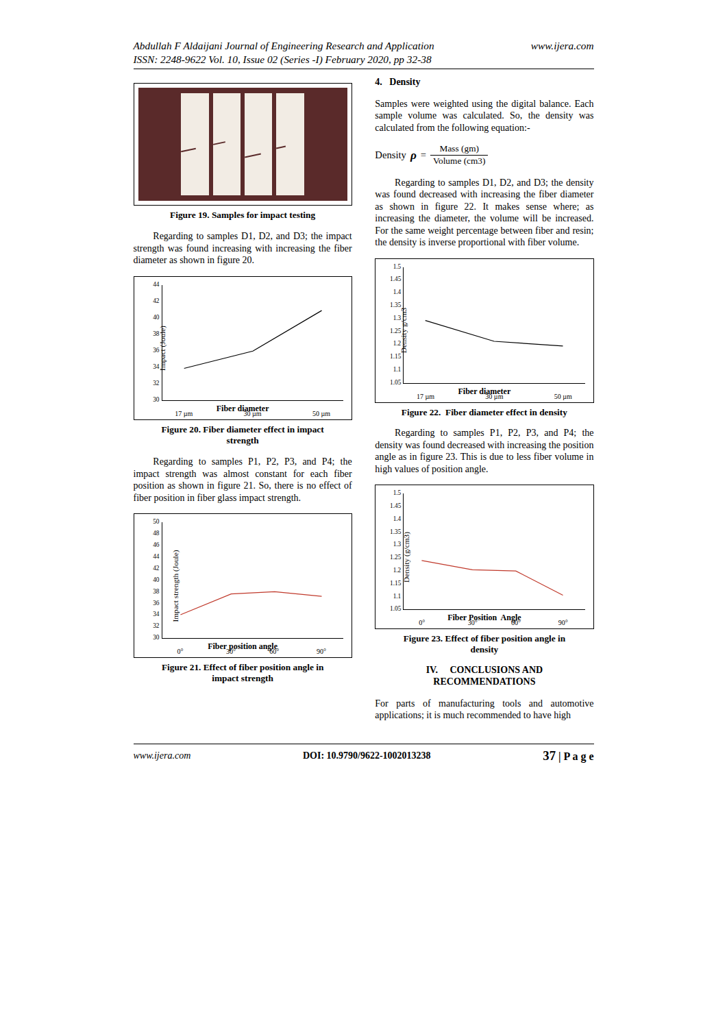Abdullah F Aldaijani Journal of Engineering Research and Application www.ijera.com
ISSN: 2248-9622 Vol. 10, Issue 02 (Series -I) February 2020, pp 32-38
Figure 19. Samples for impact testing
Regarding to samples D1, D2, and D3; the impact strength was found increasing with increasing the fiber diameter as shown in figure 20.
Impact (Joule)
44 42 40 38 36 34 32 30
17 µm 30 µm 50 µm
Fiber diameter
Figure 20. Fiber diameter effect in impact
strength
Regarding to samples P1, P2, P3, and P4; the impact strength was almost constant for each fiber position as shown in figure 21. So, there is no effect of fiber position in fiber glass impact strength.
Impact strength (Joule)
50 48 46 44 42 40 38 36 34 32 30
0° 30° 60° 90°
Fiber position angle
Figure 21. Effect of fiber position angle in
impact strength
4. Density
Samples were weighted using the digital balance. Each sample volume was calculated. So, the density was calculated from the following equation:-
Density ρ = Mass (gm) Volume (cm3)
Regarding to samples D1, D2, and D3; the density was found decreased with increasing the fiber diameter as shown in figure 22. It makes sense where; as increasing the diameter, the volume will be increased. For the same weight percentage between fiber and resin; the density is inverse proportional with fiber volume.
Density g/cm3
1.5 1.45 1.4 1.35 1.3 1.25 1.2 1.15 1.1 1.05
17 µm 30 µm 50 µm
Fiber diameter
Figure 22. Fiber diameter effect in density
Regarding to samples P1, P2, P3, and P4; the density was found decreased with increasing the position angle as in figure 23. This is due to less fiber volume in high values of position angle.
Density (g/cm3)
1.5 1.45 1.4 1.35 1.3 1.25 1.2 1.15 1.1 1.05
0° 30° 60° 90°
Fiber Position Angle
Figure 23. Effect of fiber position angle in
density
IV. CONCLUSIONS AND
RECOMMENDATIONS
For parts of manufacturing tools and automotive applications; it is much recommended to have high
www.ijera.com DOI: 10.9790/9622-1002013238 37 | P a g e